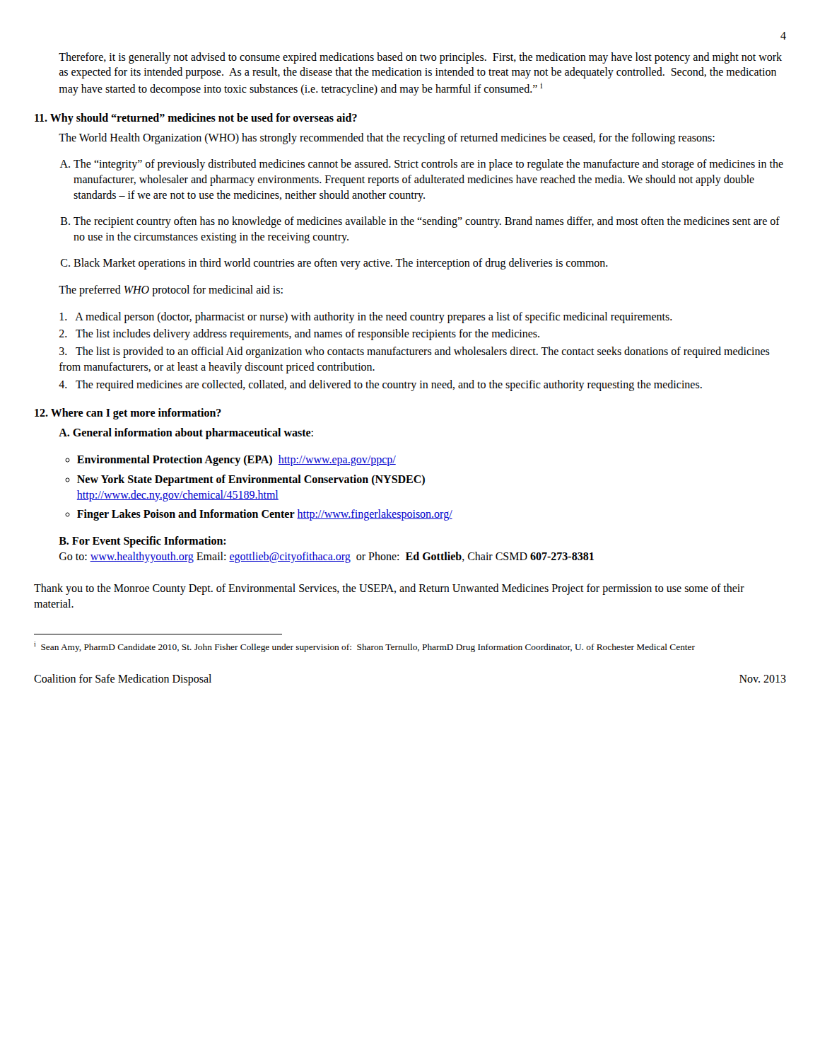4
Therefore, it is generally not advised to consume expired medications based on two principles. First, the medication may have lost potency and might not work as expected for its intended purpose. As a result, the disease that the medication is intended to treat may not be adequately controlled. Second, the medication may have started to decompose into toxic substances (i.e. tetracycline) and may be harmful if consumed.” i
11. Why should “returned” medicines not be used for overseas aid?
The World Health Organization (WHO) has strongly recommended that the recycling of returned medicines be ceased, for the following reasons:
The “integrity” of previously distributed medicines cannot be assured. Strict controls are in place to regulate the manufacture and storage of medicines in the manufacturer, wholesaler and pharmacy environments. Frequent reports of adulterated medicines have reached the media. We should not apply double standards – if we are not to use the medicines, neither should another country.
The recipient country often has no knowledge of medicines available in the “sending” country. Brand names differ, and most often the medicines sent are of no use in the circumstances existing in the receiving country.
Black Market operations in third world countries are often very active. The interception of drug deliveries is common.
The preferred WHO protocol for medicinal aid is:
1. A medical person (doctor, pharmacist or nurse) with authority in the need country prepares a list of specific medicinal requirements.
2. The list includes delivery address requirements, and names of responsible recipients for the medicines.
3. The list is provided to an official Aid organization who contacts manufacturers and wholesalers direct. The contact seeks donations of required medicines from manufacturers, or at least a heavily discount priced contribution.
4. The required medicines are collected, collated, and delivered to the country in need, and to the specific authority requesting the medicines.
12. Where can I get more information?
A. General information about pharmaceutical waste:
Environmental Protection Agency (EPA) http://www.epa.gov/ppcp/
New York State Department of Environmental Conservation (NYSDEC)
http://www.dec.ny.gov/chemical/45189.html
Finger Lakes Poison and Information Center http://www.fingerlakespoison.org/
B. For Event Specific Information:
Go to: www.healthyyouth.org Email: egottlieb@cityofithaca.org or Phone: Ed Gottlieb, Chair CSMD 607-273-8381
Thank you to the Monroe County Dept. of Environmental Services, the USEPA, and Return Unwanted Medicines Project for permission to use some of their material.
i Sean Amy, PharmD Candidate 2010, St. John Fisher College under supervision of: Sharon Ternullo, PharmD Drug Information Coordinator, U. of Rochester Medical Center
Coalition for Safe Medication Disposal Nov. 2013